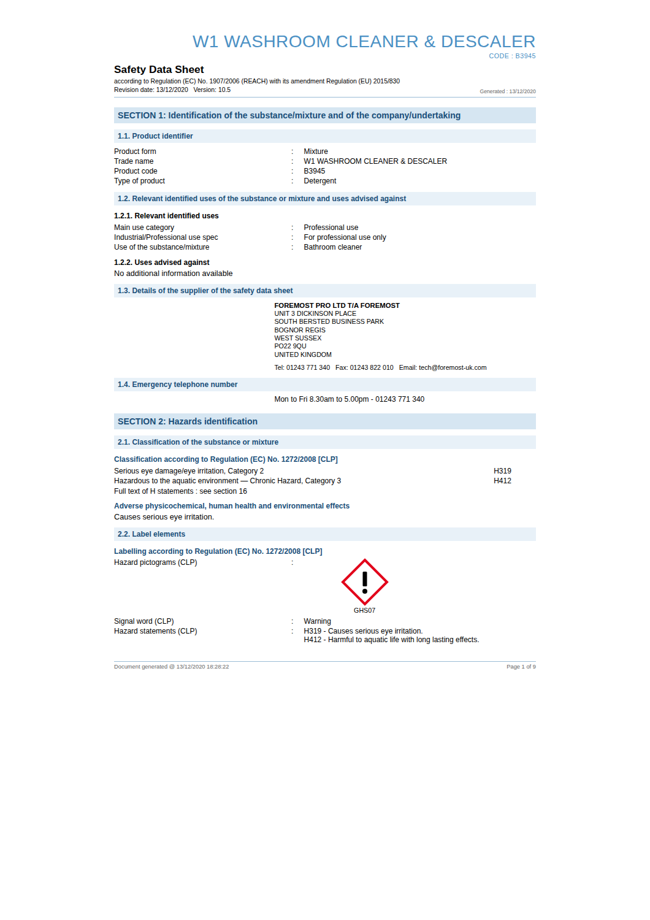W1 WASHROOM CLEANER & DESCALER
CODE : B3945
Safety Data Sheet
according to Regulation (EC) No. 1907/2006 (REACH) with its amendment Regulation (EU) 2015/830
Revision date: 13/12/2020 Version: 10.5
Generated : 13/12/2020
SECTION 1: Identification of the substance/mixture and of the company/undertaking
1.1. Product identifier
| Product form | : | Mixture |
| Trade name | : | W1 WASHROOM CLEANER & DESCALER |
| Product code | : | B3945 |
| Type of product | : | Detergent |
1.2. Relevant identified uses of the substance or mixture and uses advised against
1.2.1. Relevant identified uses
| Main use category | : | Professional use |
| Industrial/Professional use spec | : | For professional use only |
| Use of the substance/mixture | : | Bathroom cleaner |
1.2.2. Uses advised against
No additional information available
1.3. Details of the supplier of the safety data sheet
FOREMOST PRO LTD T/A FOREMOST
UNIT 3 DICKINSON PLACE
SOUTH BERSTED BUSINESS PARK
BOGNOR REGIS
WEST SUSSEX
PO22 9QU
UNITED KINGDOM
Tel: 01243 771 340 Fax: 01243 822 010 Email: tech@foremost-uk.com
1.4. Emergency telephone number
Mon to Fri 8.30am to 5.00pm - 01243 771 340
SECTION 2: Hazards identification
2.1. Classification of the substance or mixture
Classification according to Regulation (EC) No. 1272/2008 [CLP]
| Serious eye damage/eye irritation, Category 2 | H319 |
| Hazardous to the aquatic environment — Chronic Hazard, Category 3 | H412 |
Full text of H statements : see section 16
Adverse physicochemical, human health and environmental effects
Causes serious eye irritation.
2.2. Label elements
Labelling according to Regulation (EC) No. 1272/2008 [CLP]
Hazard pictograms (CLP)
:
GHS07
| Signal word (CLP) | : | Warning |
| Hazard statements (CLP) | : | H319 - Causes serious eye irritation. H412 - Harmful to aquatic life with long lasting effects. |
Document generated @ 13/12/2020 18:28:22 Page 1 of 9